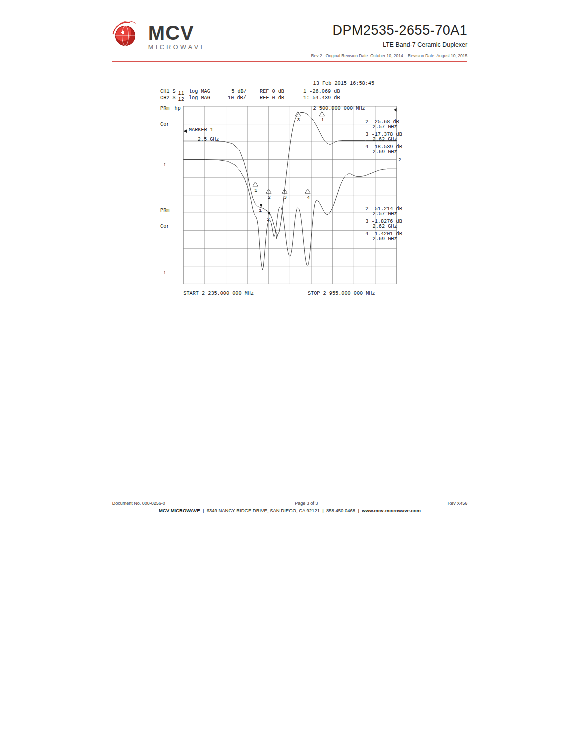MCV
MICROWAVE
DPM2535-2655-70A1
LTE Band-7 Ceramic Duplexer
Rev 2– Original Revision Date: October 10, 2014 – Revision Date: August 10, 2015
13 Feb 2015 16:58:45 CH1 S 11 log MAG 5 dB/ REF 0 dB 1 -26.069 dB CH2 S 12 log MAG 10 dB/ REF 0 dB 1:-54.439 dB PRm hp Cor PRm Cor ↑ ↑ MARKER 1 2.5 GHz 2 500.000 000 MHz 2 -25.68 dB 2.57 GHz 3 -17.378 dB 2.62 GHz 4 -18.539 dB 2.69 GHz 2 -51.214 dB 2.57 GHz 3 -1.8276 dB 2.62 GHz 4 -1.4201 dB 2.69 GHz 3 1 1 2 3 4 1 2 2 START 2 235.000 000 MHz STOP 2 955.000 000 MHz
Document No. 008-0256-0
Page 3 of 3
Rev X456
MCV MICROWAVE | 6349 NANCY RIDGE DRIVE, SAN DIEGO, CA 92121 | 858.450.0468 | www.mcv-microwave.com